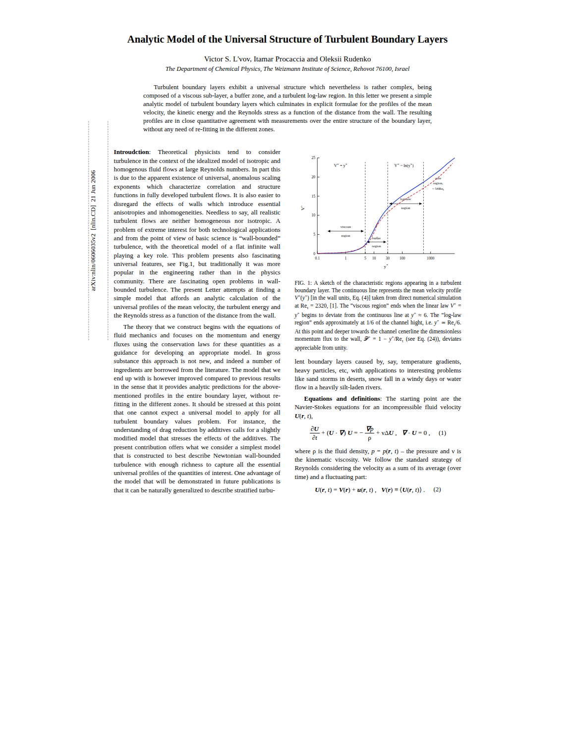arXiv:nlin/0606035v2 [nlin.CD] 21 Jun 2006
Analytic Model of the Universal Structure of Turbulent Boundary Layers
Victor S. L'vov, Itamar Procaccia and Oleksii Rudenko
The Department of Chemical Physics, The Weizmann Institute of Science, Rehovot 76100, Israel
Turbulent boundary layers exhibit a universal structure which nevertheless is rather complex, being composed of a viscous sub-layer, a buffer zone, and a turbulent log-law region. In this letter we present a simple analytic model of turbulent boundary layers which culminates in explicit formulae for the profiles of the mean velocity, the kinetic energy and the Reynolds stress as a function of the distance from the wall. The resulting profiles are in close quantitative agreement with measurements over the entire structure of the boundary layer, without any need of re-fitting in the different zones.
Introudction: Theoretical physicists tend to consider turbulence in the context of the idealized model of isotropic and homogenous fluid flows at large Reynolds numbers. In part this is due to the apparent existence of universal, anomalous scaling exponents which characterize correlation and structure functions in fully developed turbulent flows. It is also easier to disregard the effects of walls which introduce essential anisotropies and inhomogeneities. Needless to say, all realistic turbulent flows are neither homogeneous nor isotropic. A problem of extreme interest for both technological applications and from the point of view of basic science is “wall-bounded” turbulence, with the theoretical model of a flat infinite wall playing a key role. This problem presents also fascinating universal features, see Fig.1, but traditionally it was more popular in the engineering rather than in the physics community. There are fascinating open problems in wall-bounded turbulence. The present Letter attempts at finding a simple model that affords an analytic calculation of the universal profiles of the mean velocity, the turbulent energy and the Reynolds stress as a function of the distance from the wall.
The theory that we construct begins with the equations of fluid mechanics and focuses on the momentum and energy fluxes using the conservation laws for these quantities as a guidance for developing an appropriate model. In gross substance this approach is not new, and indeed a number of ingredients are borrowed from the literature. The model that we end up with is however improved compared to previous results in the sense that it provides analytic predictions for the above-mentioned profiles in the entire boundary layer, without re-fitting in the different zones. It should be stressed at this point that one cannot expect a universal model to apply for all turbulent boundary values problem. For instance, the understanding of drag reduction by additives calls for a slightly modified model that stresses the effects of the additives. The present contribution offers what we consider a simplest model that is constructed to best describe Newtonian wall-bounded turbulence with enough richness to capture all the essential universal profiles of the quantities of interest. One advantage of the model that will be demonstrated in future publications is that it can be naturally generalized to describe stratified turbu-
0 5 10 15 20 25 0.1 1 5 10 30 100 1000 y+ V+ V+ = y+ V+ ~ ln(y+) core region, ~ 5⁄6Reτ log-law region viscous region buffer region
FIG. 1: A sketch of the characteristic regions appearing in a turbulent boundary layer. The continuous line represents the mean velocity profile V+(y+) [in the wall units, Eq. (4)] taken from direct numerical simulation at Reτ = 2320, [1]. The ”viscous region” ends when the linear law V+ = y+ begins to deviate from the continuous line at y+ ≈ 6. The ”log-law region” ends approximately at 1/6 of the channel hight, i.e. y+ ≃ Reτ/6. At this point and deeper towards the channel cenerline the dimensionless momentum flux to the wall, 𝒫+ = 1 − y+/Reτ (see Eq. (24)), deviates appreciable from unity.
lent boundary layers caused by, say, temperature gradients, heavy particles, etc, with applications to interesting problems like sand storms in deserts, snow fall in a windy days or water flow in a heavily silt-laden rivers.
Equations and definitions: The starting point are the Navier-Stokes equations for an incompressible fluid velocity U(r, t),
∂U ∂t + (U · ∇) U = − ∇p ρ + νΔU , ∇ · U = 0 , (1)
where ρ is the fluid density, p = p(r, t) – the pressure and ν is the kinematic viscosity. We follow the standard strategy of Reynolds considering the velocity as a sum of its average (over time) and a fluctuating part:
U(r, t) = V(r) + u(r, t) , V(r) ≡ ⟨U(r, t)⟩ . (2)